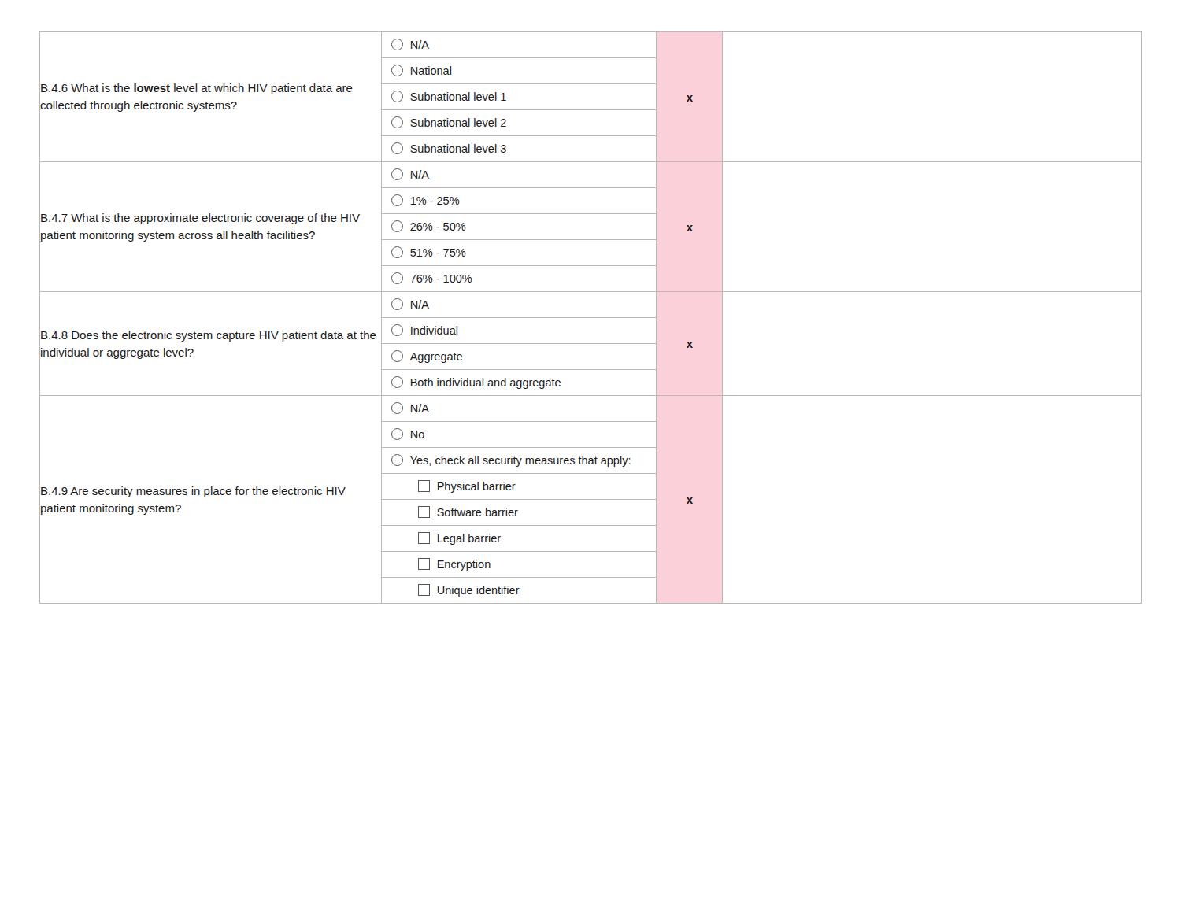| B.4.6 What is the lowest level at which HIV patient data are collected through electronic systems? | / N/A / / National / / Subnational level 1 / / Subnational level 2 / / Subnational level 3 / | x | |
| B.4.7 What is the approximate electronic coverage of the HIV patient monitoring system across all health facilities? | / N/A / / 1% - 25% / / 26% - 50% / / 51% - 75% / / 76% - 100% / | x | |
| B.4.8 Does the electronic system capture HIV patient data at the individual or aggregate level? | / N/A / / Individual / / Aggregate / / Both individual and aggregate / | x | |
| B.4.9 Are security measures in place for the electronic HIV patient monitoring system? | / N/A / / No / / Yes, check all security measures that apply: / / Physical barrier / / Software barrier / / Legal barrier / / Encryption / / Unique identifier / | x | |